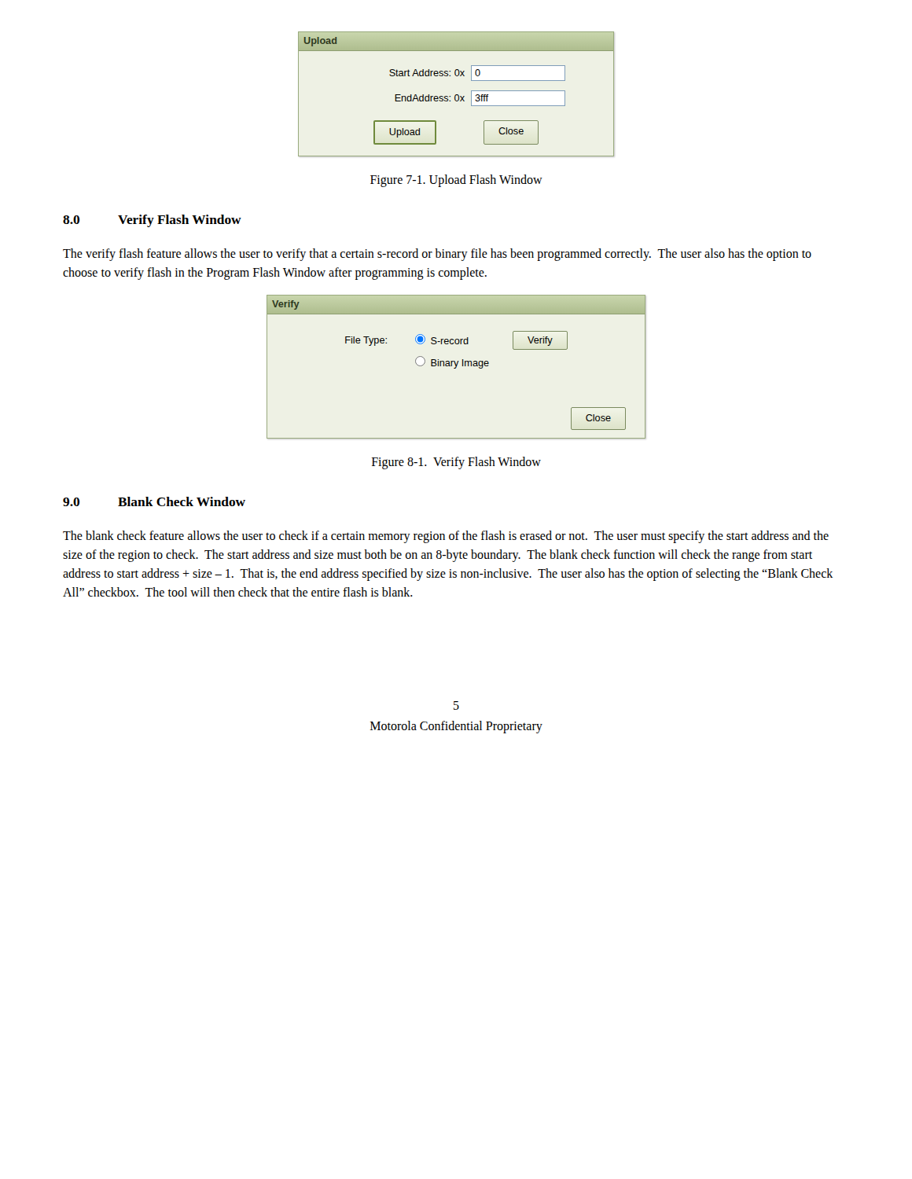Upload
Start Address: 0x
EndAddress: 0x
Upload Close
Figure 7-1. Upload Flash Window
8.0 Verify Flash Window
The verify flash feature allows the user to verify that a certain s-record or binary file has been programmed correctly. The user also has the option to choose to verify flash in the Program Flash Window after programming is complete.
Verify
File Type:
S-record Binary Image
Verify
Close
Figure 8-1. Verify Flash Window
9.0 Blank Check Window
The blank check feature allows the user to check if a certain memory region of the flash is erased or not. The user must specify the start address and the size of the region to check. The start address and size must both be on an 8-byte boundary. The blank check function will check the range from start address to start address + size – 1. That is, the end address specified by size is non-inclusive. The user also has the option of selecting the “Blank Check All” checkbox. The tool will then check that the entire flash is blank.
5
Motorola Confidential Proprietary